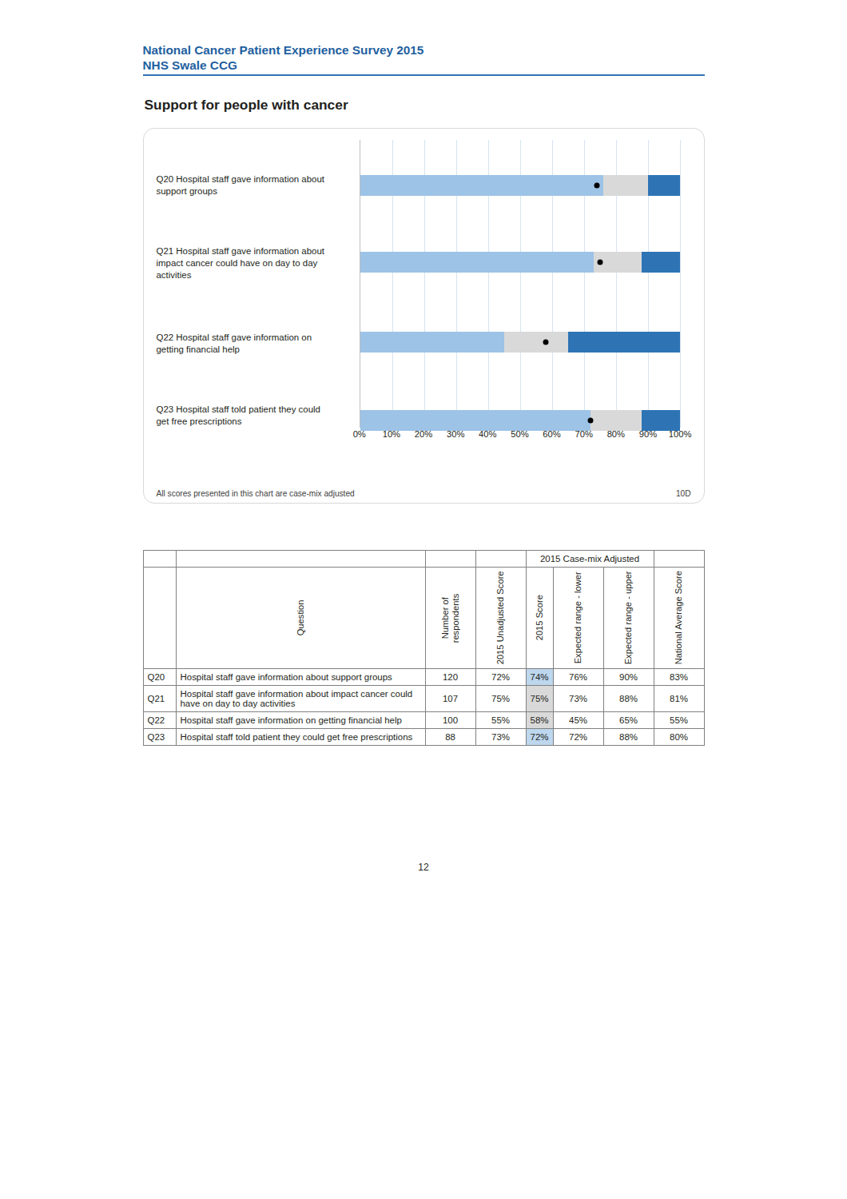National Cancer Patient Experience Survey 2015
NHS Swale CCG
Support for people with cancer
Q20 Hospital staff gave information about
support groups
Q21 Hospital staff gave information about
impact cancer could have on day to day
activities
Q22 Hospital staff gave information on
getting financial help
Q23 Hospital staff told patient they could
get free prescriptions
0% 10% 20% 30% 40% 50% 60% 70% 80% 90% 100%
All scores presented in this chart are case-mix adjusted
10D
| | | | | 2015 Case-mix Adjusted | |
| --- | --- | --- | --- | --- | --- |
| | Question | Number of respondents | 2015 Unadjusted Score | 2015 Score | Expected range - lower | Expected range - upper | National Average Score |
| Q20 | Hospital staff gave information about support groups | 120 | 72% | 74% | 76% | 90% | 83% |
| Q21 | Hospital staff gave information about impact cancer could have on day to day activities | 107 | 75% | 75% | 73% | 88% | 81% |
| Q22 | Hospital staff gave information on getting financial help | 100 | 55% | 58% | 45% | 65% | 55% |
| Q23 | Hospital staff told patient they could get free prescriptions | 88 | 73% | 72% | 72% | 88% | 80% |
12